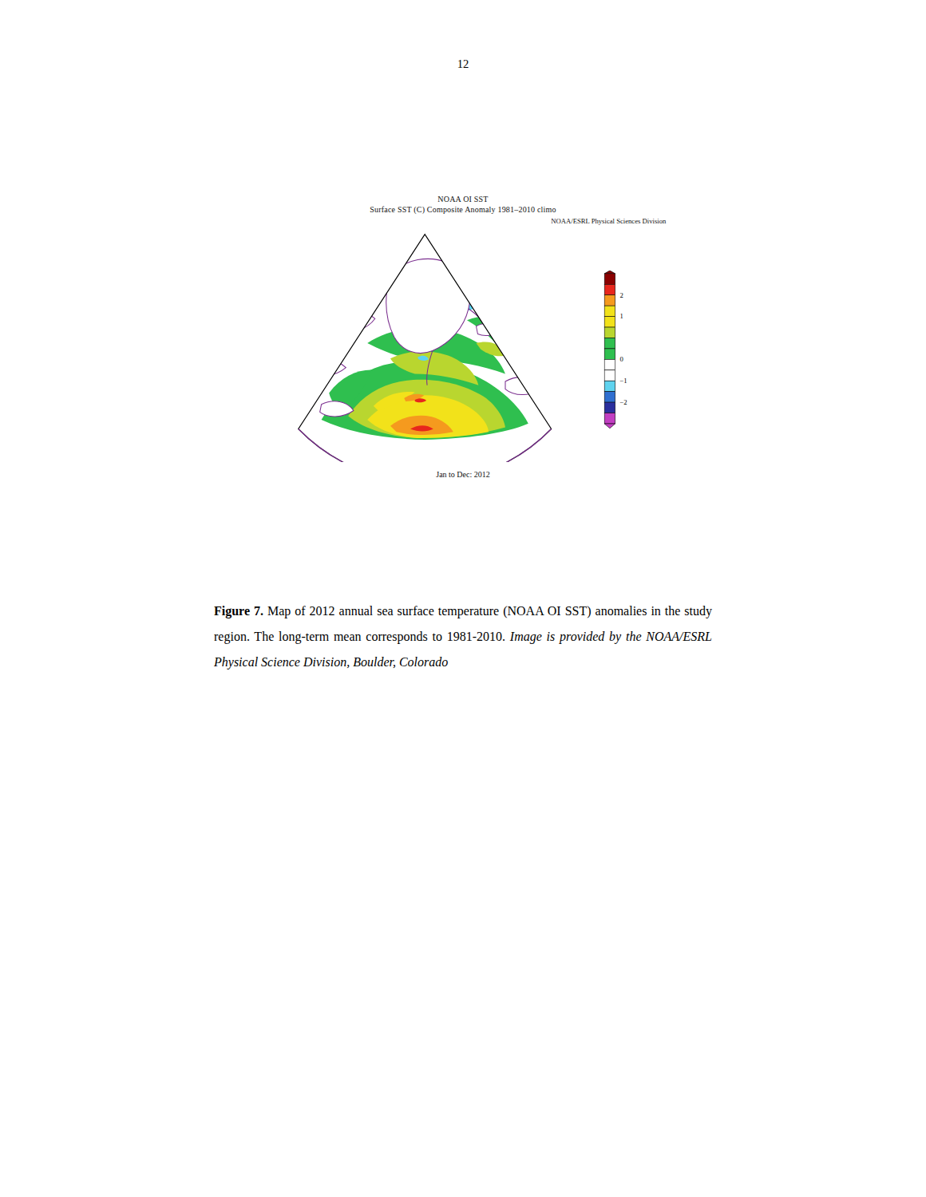12
NOAA OI SST
Surface SST (C) Composite Anomaly 1981–2010 climo
NOAA/ESRL Physical Sciences Division
2 1 0 −1 −2
Jan to Dec: 2012
Figure 7. Map of 2012 annual sea surface temperature (NOAA OI SST) anomalies in the study region. The long-term mean corresponds to 1981-2010. Image is provided by the NOAA/ESRL Physical Science Division, Boulder, Colorado